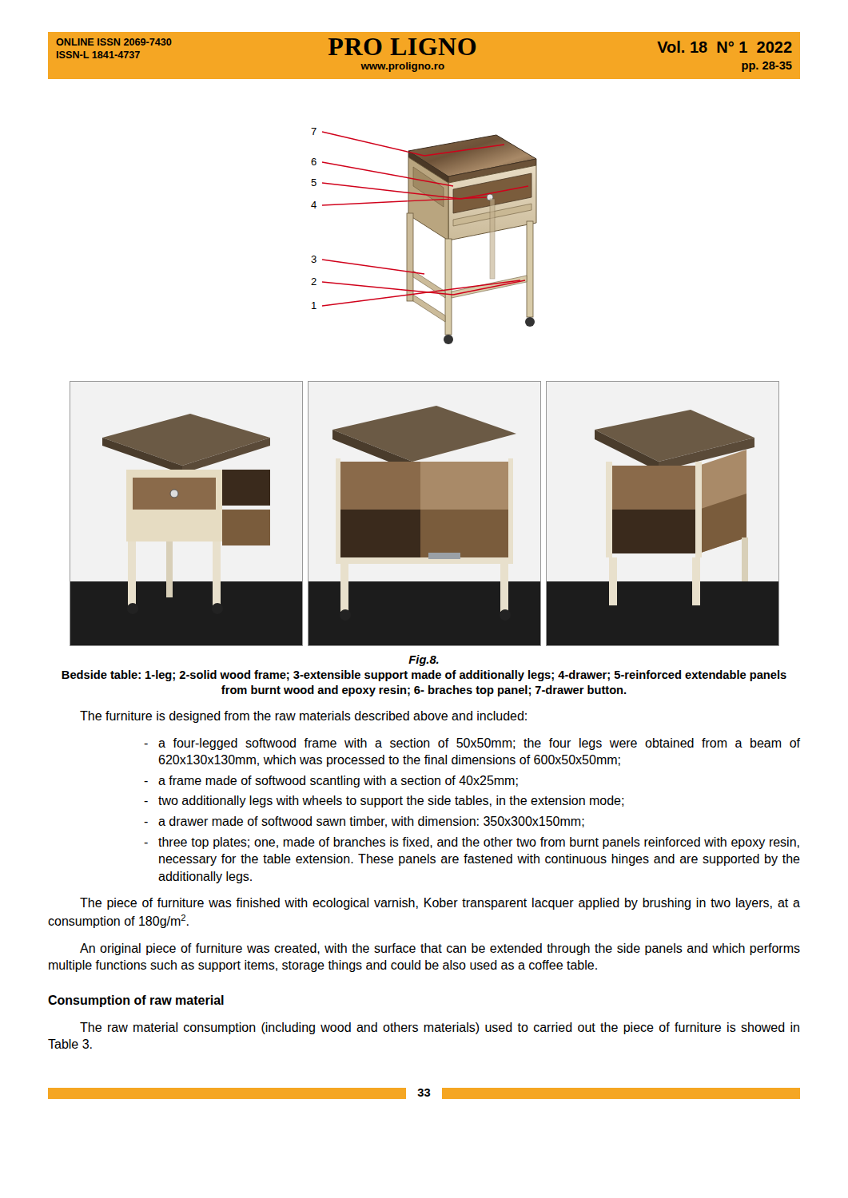ONLINE ISSN 2069-7430
ISSN-L 1841-4737
PRO LIGNO
www.proligno.ro
Vol. 18 N° 1 2022
pp. 28-35
7 6 5 4 3 2 1
Fig.8.
Bedside table: 1-leg; 2-solid wood frame; 3-extensible support made of additionally legs; 4-drawer; 5-reinforced extendable panels from burnt wood and epoxy resin; 6- braches top panel; 7-drawer button.
The furniture is designed from the raw materials described above and included:
a four-legged softwood frame with a section of 50x50mm; the four legs were obtained from a beam of 620x130x130mm, which was processed to the final dimensions of 600x50x50mm;
a frame made of softwood scantling with a section of 40x25mm;
two additionally legs with wheels to support the side tables, in the extension mode;
a drawer made of softwood sawn timber, with dimension: 350x300x150mm;
three top plates; one, made of branches is fixed, and the other two from burnt panels reinforced with epoxy resin, necessary for the table extension. These panels are fastened with continuous hinges and are supported by the additionally legs.
The piece of furniture was finished with ecological varnish, Kober transparent lacquer applied by brushing in two layers, at a consumption of 180g/m2.
An original piece of furniture was created, with the surface that can be extended through the side panels and which performs multiple functions such as support items, storage things and could be also used as a coffee table.
Consumption of raw material
The raw material consumption (including wood and others materials) used to carried out the piece of furniture is showed in Table 3.
33